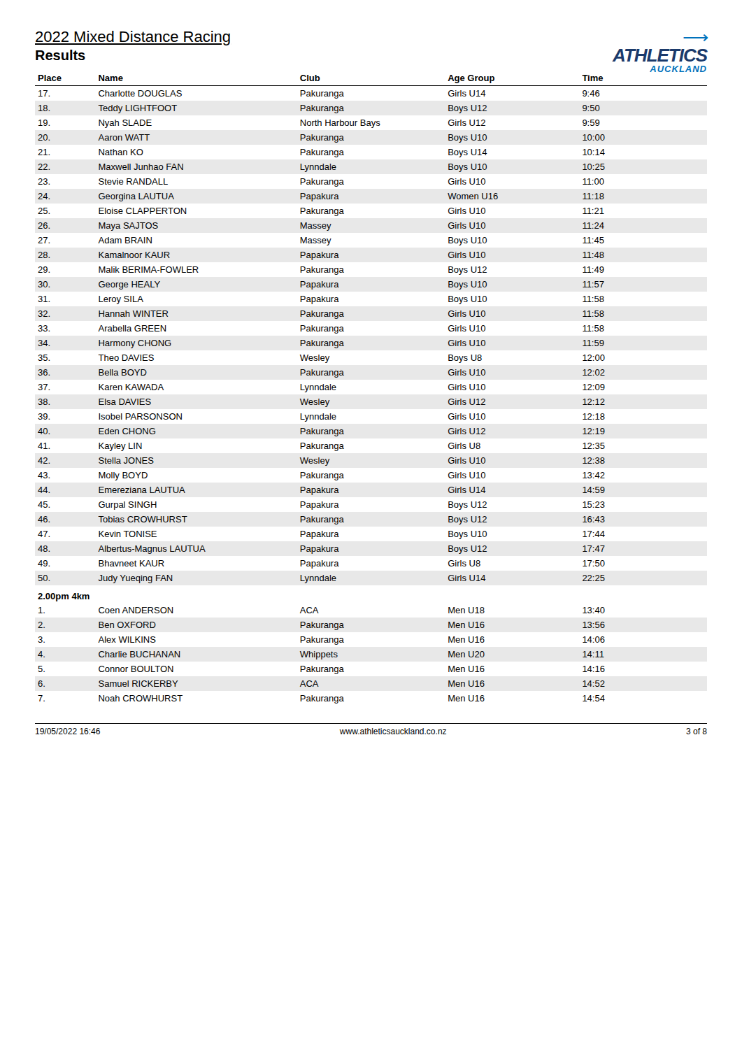2022 Mixed Distance Racing
Results
⟶
ATHLETICS
AUCKLAND
| Place | Name | Club | Age Group | Time |
| --- | --- | --- | --- | --- |
| 17. | Charlotte DOUGLAS | Pakuranga | Girls U14 | 9:46 |
| 18. | Teddy LIGHTFOOT | Pakuranga | Boys U12 | 9:50 |
| 19. | Nyah SLADE | North Harbour Bays | Girls U12 | 9:59 |
| 20. | Aaron WATT | Pakuranga | Boys U10 | 10:00 |
| 21. | Nathan KO | Pakuranga | Boys U14 | 10:14 |
| 22. | Maxwell Junhao FAN | Lynndale | Boys U10 | 10:25 |
| 23. | Stevie RANDALL | Pakuranga | Girls U10 | 11:00 |
| 24. | Georgina LAUTUA | Papakura | Women U16 | 11:18 |
| 25. | Eloise CLAPPERTON | Pakuranga | Girls U10 | 11:21 |
| 26. | Maya SAJTOS | Massey | Girls U10 | 11:24 |
| 27. | Adam BRAIN | Massey | Boys U10 | 11:45 |
| 28. | Kamalnoor KAUR | Papakura | Girls U10 | 11:48 |
| 29. | Malik BERIMA-FOWLER | Pakuranga | Boys U12 | 11:49 |
| 30. | George HEALY | Papakura | Boys U10 | 11:57 |
| 31. | Leroy SILA | Papakura | Boys U10 | 11:58 |
| 32. | Hannah WINTER | Pakuranga | Girls U10 | 11:58 |
| 33. | Arabella GREEN | Pakuranga | Girls U10 | 11:58 |
| 34. | Harmony CHONG | Pakuranga | Girls U10 | 11:59 |
| 35. | Theo DAVIES | Wesley | Boys U8 | 12:00 |
| 36. | Bella BOYD | Pakuranga | Girls U10 | 12:02 |
| 37. | Karen KAWADA | Lynndale | Girls U10 | 12:09 |
| 38. | Elsa DAVIES | Wesley | Girls U12 | 12:12 |
| 39. | Isobel PARSONSON | Lynndale | Girls U10 | 12:18 |
| 40. | Eden CHONG | Pakuranga | Girls U12 | 12:19 |
| 41. | Kayley LIN | Pakuranga | Girls U8 | 12:35 |
| 42. | Stella JONES | Wesley | Girls U10 | 12:38 |
| 43. | Molly BOYD | Pakuranga | Girls U10 | 13:42 |
| 44. | Emereziana LAUTUA | Papakura | Girls U14 | 14:59 |
| 45. | Gurpal SINGH | Papakura | Boys U12 | 15:23 |
| 46. | Tobias CROWHURST | Pakuranga | Boys U12 | 16:43 |
| 47. | Kevin TONISE | Papakura | Boys U10 | 17:44 |
| 48. | Albertus-Magnus LAUTUA | Papakura | Boys U12 | 17:47 |
| 49. | Bhavneet KAUR | Papakura | Girls U8 | 17:50 |
| 50. | Judy Yueqing FAN | Lynndale | Girls U14 | 22:25 |
| 2.00pm 4km |
| 1. | Coen ANDERSON | ACA | Men U18 | 13:40 |
| 2. | Ben OXFORD | Pakuranga | Men U16 | 13:56 |
| 3. | Alex WILKINS | Pakuranga | Men U16 | 14:06 |
| 4. | Charlie BUCHANAN | Whippets | Men U20 | 14:11 |
| 5. | Connor BOULTON | Pakuranga | Men U16 | 14:16 |
| 6. | Samuel RICKERBY | ACA | Men U16 | 14:52 |
| 7. | Noah CROWHURST | Pakuranga | Men U16 | 14:54 |
19/05/2022 16:46 www.athleticsauckland.co.nz 3 of 8